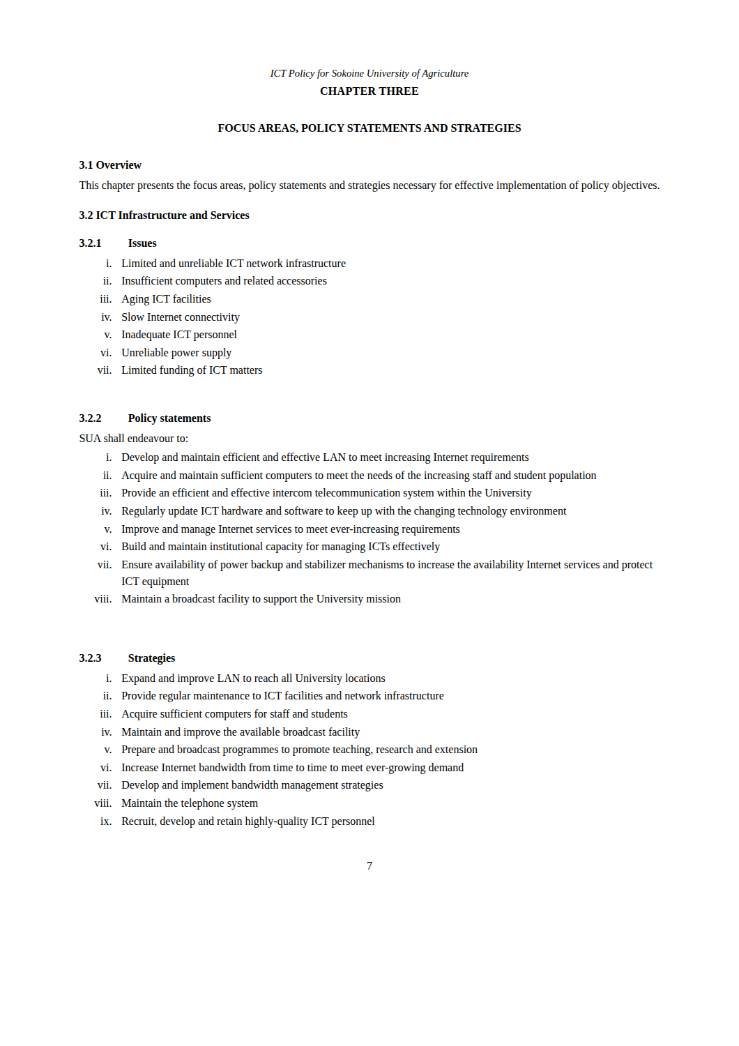ICT Policy for Sokoine University of Agriculture
CHAPTER THREE
FOCUS AREAS, POLICY STATEMENTS AND STRATEGIES
3.1 Overview
This chapter presents the focus areas, policy statements and strategies necessary for effective implementation of policy objectives.
3.2 ICT Infrastructure and Services
3.2.1 Issues
Limited and unreliable ICT network infrastructure
Insufficient computers and related accessories
Aging ICT facilities
Slow Internet connectivity
Inadequate ICT personnel
Unreliable power supply
Limited funding of ICT matters
3.2.2 Policy statements
SUA shall endeavour to:
Develop and maintain efficient and effective LAN to meet increasing Internet requirements
Acquire and maintain sufficient computers to meet the needs of the increasing staff and student population
Provide an efficient and effective intercom telecommunication system within the University
Regularly update ICT hardware and software to keep up with the changing technology environment
Improve and manage Internet services to meet ever-increasing requirements
Build and maintain institutional capacity for managing ICTs effectively
Ensure availability of power backup and stabilizer mechanisms to increase the availability Internet services and protect ICT equipment
Maintain a broadcast facility to support the University mission
3.2.3 Strategies
Expand and improve LAN to reach all University locations
Provide regular maintenance to ICT facilities and network infrastructure
Acquire sufficient computers for staff and students
Maintain and improve the available broadcast facility
Prepare and broadcast programmes to promote teaching, research and extension
Increase Internet bandwidth from time to time to meet ever-growing demand
Develop and implement bandwidth management strategies
Maintain the telephone system
Recruit, develop and retain highly-quality ICT personnel
7